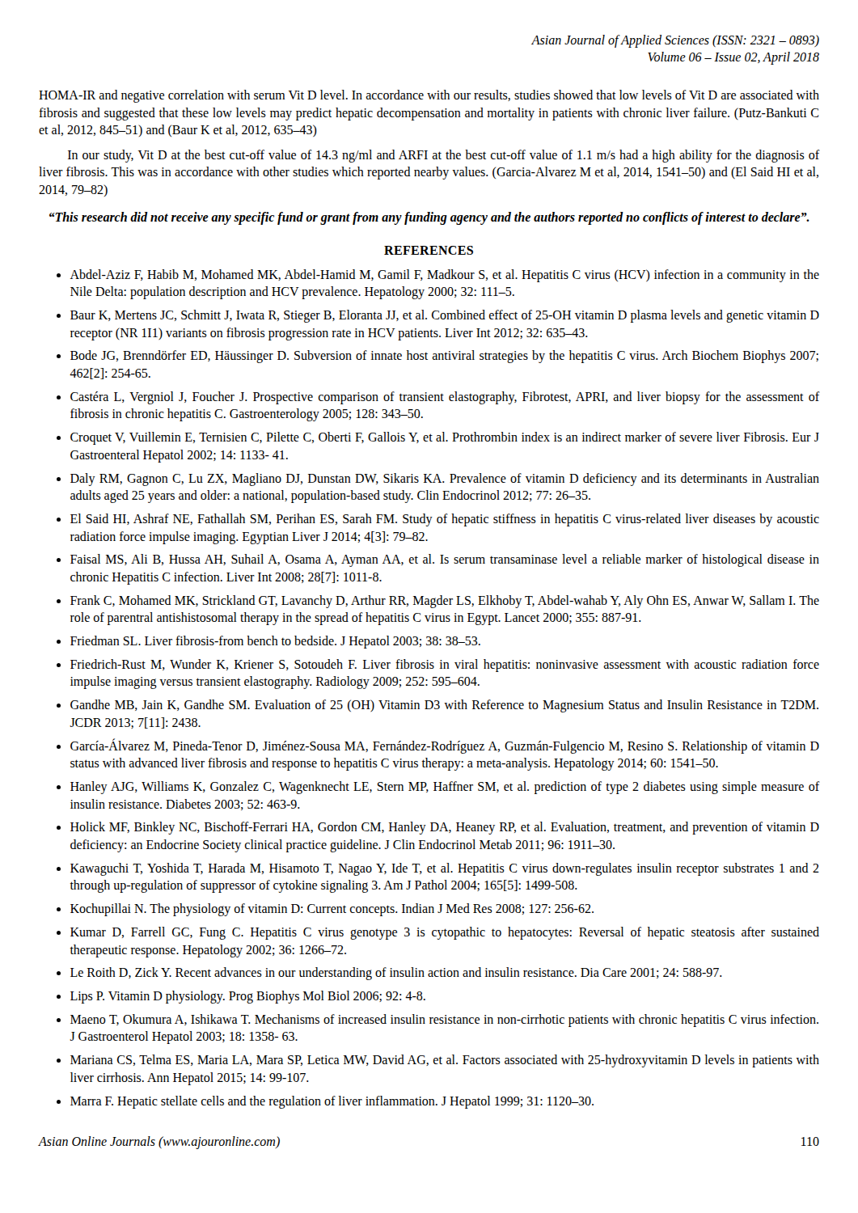Asian Journal of Applied Sciences (ISSN: 2321 – 0893)
Volume 06 – Issue 02, April 2018
HOMA-IR and negative correlation with serum Vit D level. In accordance with our results, studies showed that low levels of Vit D are associated with fibrosis and suggested that these low levels may predict hepatic decompensation and mortality in patients with chronic liver failure. (Putz-Bankuti C et al, 2012, 845–51) and (Baur K et al, 2012, 635–43)
In our study, Vit D at the best cut-off value of 14.3 ng/ml and ARFI at the best cut-off value of 1.1 m/s had a high ability for the diagnosis of liver fibrosis. This was in accordance with other studies which reported nearby values. (Garcia-Alvarez M et al, 2014, 1541–50) and (El Said HI et al, 2014, 79–82)
“This research did not receive any specific fund or grant from any funding agency and the authors reported no conflicts of interest to declare”.
REFERENCES
Abdel-Aziz F, Habib M, Mohamed MK, Abdel-Hamid M, Gamil F, Madkour S, et al. Hepatitis C virus (HCV) infection in a community in the Nile Delta: population description and HCV prevalence. Hepatology 2000; 32: 111–5.
Baur K, Mertens JC, Schmitt J, Iwata R, Stieger B, Eloranta JJ, et al. Combined effect of 25-OH vitamin D plasma levels and genetic vitamin D receptor (NR 1I1) variants on fibrosis progression rate in HCV patients. Liver Int 2012; 32: 635–43.
Bode JG, Brenndörfer ED, Häussinger D. Subversion of innate host antiviral strategies by the hepatitis C virus. Arch Biochem Biophys 2007; 462[2]: 254-65.
Castéra L, Vergniol J, Foucher J. Prospective comparison of transient elastography, Fibrotest, APRI, and liver biopsy for the assessment of fibrosis in chronic hepatitis C. Gastroenterology 2005; 128: 343–50.
Croquet V, Vuillemin E, Ternisien C, Pilette C, Oberti F, Gallois Y, et al. Prothrombin index is an indirect marker of severe liver Fibrosis. Eur J Gastroenteral Hepatol 2002; 14: 1133- 41.
Daly RM, Gagnon C, Lu ZX, Magliano DJ, Dunstan DW, Sikaris KA. Prevalence of vitamin D deficiency and its determinants in Australian adults aged 25 years and older: a national, population-based study. Clin Endocrinol 2012; 77: 26–35.
El Said HI, Ashraf NE, Fathallah SM, Perihan ES, Sarah FM. Study of hepatic stiffness in hepatitis C virus-related liver diseases by acoustic radiation force impulse imaging. Egyptian Liver J 2014; 4[3]: 79–82.
Faisal MS, Ali B, Hussa AH, Suhail A, Osama A, Ayman AA, et al. Is serum transaminase level a reliable marker of histological disease in chronic Hepatitis C infection. Liver Int 2008; 28[7]: 1011-8.
Frank C, Mohamed MK, Strickland GT, Lavanchy D, Arthur RR, Magder LS, Elkhoby T, Abdel-wahab Y, Aly Ohn ES, Anwar W, Sallam I. The role of parentral antishistosomal therapy in the spread of hepatitis C virus in Egypt. Lancet 2000; 355: 887-91.
Friedman SL. Liver fibrosis-from bench to bedside. J Hepatol 2003; 38: 38–53.
Friedrich-Rust M, Wunder K, Kriener S, Sotoudeh F. Liver fibrosis in viral hepatitis: noninvasive assessment with acoustic radiation force impulse imaging versus transient elastography. Radiology 2009; 252: 595–604.
Gandhe MB, Jain K, Gandhe SM. Evaluation of 25 (OH) Vitamin D3 with Reference to Magnesium Status and Insulin Resistance in T2DM. JCDR 2013; 7[11]: 2438.
García-Álvarez M, Pineda-Tenor D, Jiménez-Sousa MA, Fernández-Rodríguez A, Guzmán-Fulgencio M, Resino S. Relationship of vitamin D status with advanced liver fibrosis and response to hepatitis C virus therapy: a meta-analysis. Hepatology 2014; 60: 1541–50.
Hanley AJG, Williams K, Gonzalez C, Wagenknecht LE, Stern MP, Haffner SM, et al. prediction of type 2 diabetes using simple measure of insulin resistance. Diabetes 2003; 52: 463-9.
Holick MF, Binkley NC, Bischoff-Ferrari HA, Gordon CM, Hanley DA, Heaney RP, et al. Evaluation, treatment, and prevention of vitamin D deficiency: an Endocrine Society clinical practice guideline. J Clin Endocrinol Metab 2011; 96: 1911–30.
Kawaguchi T, Yoshida T, Harada M, Hisamoto T, Nagao Y, Ide T, et al. Hepatitis C virus down-regulates insulin receptor substrates 1 and 2 through up-regulation of suppressor of cytokine signaling 3. Am J Pathol 2004; 165[5]: 1499-508.
Kochupillai N. The physiology of vitamin D: Current concepts. Indian J Med Res 2008; 127: 256-62.
Kumar D, Farrell GC, Fung C. Hepatitis C virus genotype 3 is cytopathic to hepatocytes: Reversal of hepatic steatosis after sustained therapeutic response. Hepatology 2002; 36: 1266–72.
Le Roith D, Zick Y. Recent advances in our understanding of insulin action and insulin resistance. Dia Care 2001; 24: 588-97.
Lips P. Vitamin D physiology. Prog Biophys Mol Biol 2006; 92: 4-8.
Maeno T, Okumura A, Ishikawa T. Mechanisms of increased insulin resistance in non-cirrhotic patients with chronic hepatitis C virus infection. J Gastroenterol Hepatol 2003; 18: 1358- 63.
Mariana CS, Telma ES, Maria LA, Mara SP, Letica MW, David AG, et al. Factors associated with 25-hydroxyvitamin D levels in patients with liver cirrhosis. Ann Hepatol 2015; 14: 99-107.
Marra F. Hepatic stellate cells and the regulation of liver inflammation. J Hepatol 1999; 31: 1120–30.
Asian Online Journals (www.ajouronline.com) 110